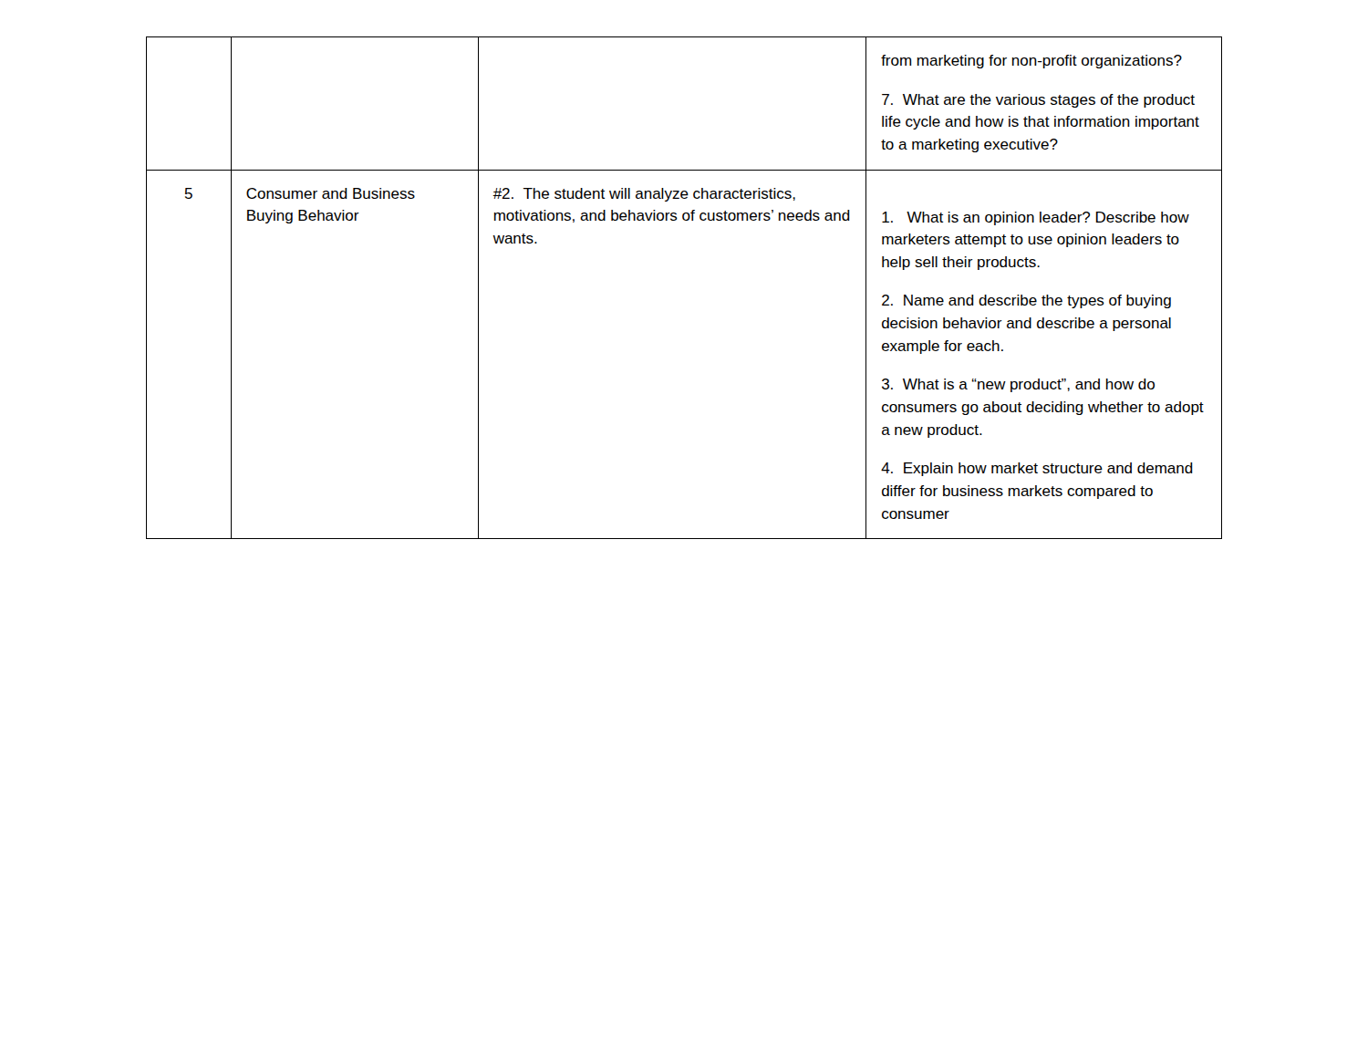| | | | from marketing for non-profit organizations? 7. What are the various stages of the product life cycle and how is that information important to a marketing executive? |
| 5 | Consumer and Business Buying Behavior | #2. The student will analyze characteristics, motivations, and behaviors of customers’ needs and wants. | 1. What is an opinion leader? Describe how marketers attempt to use opinion leaders to help sell their products. 2. Name and describe the types of buying decision behavior and describe a personal example for each. 3. What is a “new product”, and how do consumers go about deciding whether to adopt a new product. 4. Explain how market structure and demand differ for business markets compared to consumer |